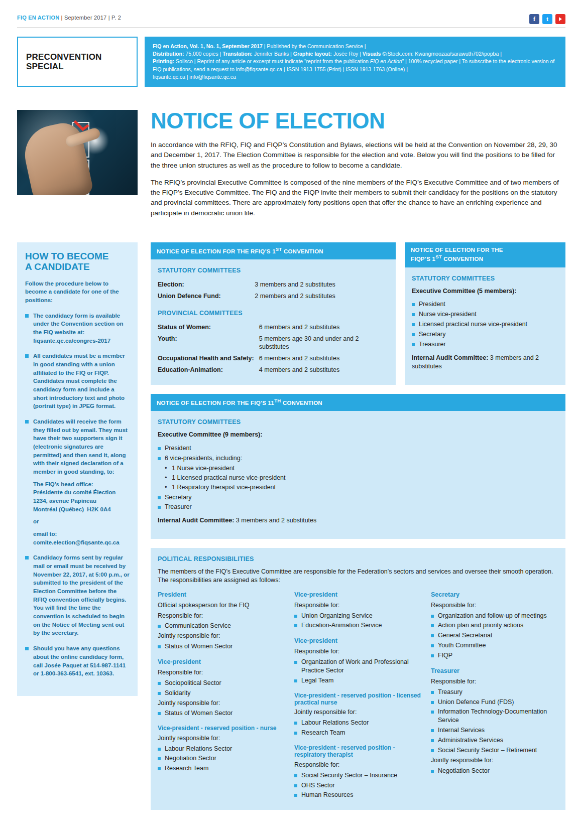FIQ EN ACTION | September 2017 | P. 2
f t
Preconvention
Special
FIQ en Action, Vol. 1, No. 1, September 2017 | Published by the Communication Service |
Distribution: 75,000 copies | Translation: Jennifer Banks | Graphic layout: Josée Roy | Visuals ©iStock.com: Kwangmoozaa/sarawuth702/ipopba |
Printing: Solisco | Reprint of any article or excerpt must indicate “reprint from the publication FIQ en Action” | 100% recycled paper | To subscribe to the electronic version of FIQ publications, send a request to info@fiqsante.qc.ca | ISSN 1913-1755 (Print) | ISSN 1913-1763 (Online) |
fiqsante.qc.ca | info@fiqsante.qc.ca
Notice of Election
In accordance with the RFIQ, FIQ and FIQP’s Constitution and Bylaws, elections will be held at the Convention on November 28, 29, 30 and December 1, 2017. The Election Committee is responsible for the election and vote. Below you will find the positions to be filled for the three union structures as well as the procedure to follow to become a candidate.
The RFIQ’s provincial Executive Committee is composed of the nine members of the FIQ’s Executive Committee and of two members of the FIQP’s Executive Committee. The FIQ and the FIQP invite their members to submit their candidacy for the positions on the statutory and provincial committees. There are approximately forty positions open that offer the chance to have an enriching experience and participate in democratic union life.
How to become
a candidate
Follow the procedure below to become a candidate for one of the positions:
The candidacy form is available under the Convention section on the FIQ website at: fiqsante.qc.ca/congres-2017
All candidates must be a member in good standing with a union affiliated to the FIQ or FIQP. Candidates must complete the candidacy form and include a short introductory text and photo (portrait type) in JPEG format.
Candidates will receive the form they filled out by email. They must have their two supporters sign it (electronic signatures are permitted) and then send it, along with their signed declaration of a member in good standing, to: The FIQ’s head office:
Présidente du comité Élection
1234, avenue Papineau
Montréal (Québec) H2K 0A4 or email to:
comite.election@fiqsante.qc.ca
Candidacy forms sent by regular mail or email must be received by November 22, 2017, at 5:00 p.m., or submitted to the president of the Election Committee before the RFIQ convention officially begins. You will find the time the convention is scheduled to begin on the Notice of Meeting sent out by the secretary.
Should you have any questions about the online candidacy form, call Josée Paquet at 514-987-1141 or 1-800-363-6541, ext. 10363.
Notice of election for the RFIQ’s 1st Convention
Statutory Committees
| Election: | 3 members and 2 substitutes |
| Union Defence Fund: | 2 members and 2 substitutes |
Provincial Committees
| Status of Women: | 6 members and 2 substitutes |
| Youth: | 5 members age 30 and under and 2 substitutes |
| Occupational Health and Safety: | 6 members and 2 substitutes |
| Education-Animation: | 4 members and 2 substitutes |
Notice of election for the
FIQP’s 1st Convention
Statutory Committees
Executive Committee (5 members):
President
Nurse vice-president
Licensed practical nurse vice-president
Secretary
Treasurer
Internal Audit Committee: 3 members and 2 substitutes
Notice of election for the FIQ’s 11th Convention
Statutory Committees
Executive Committee (9 members):
President
6 vice-presidents, including:
1 Nurse vice-president
1 Licensed practical nurse vice-president
1 Respiratory therapist vice-president
Secretary
Treasurer
Internal Audit Committee: 3 members and 2 substitutes
Political Responsibilities
The members of the FIQ’s Executive Committee are responsible for the Federation’s sectors and services and oversee their smooth operation. The responsibilities are assigned as follows:
President
Official spokesperson for the FIQ
Responsible for:
Communication Service
Jointly responsible for:
Status of Women Sector
Vice-president
Responsible for:
Sociopolitical Sector
Solidarity
Jointly responsible for:
Status of Women Sector
Vice-president - reserved position - nurse
Jointly responsible for:
Labour Relations Sector
Negotiation Sector
Research Team
Vice-president
Responsible for:
Union Organizing Service
Education-Animation Service
Vice-president
Responsible for:
Organization of Work and Professional Practice Sector
Legal Team
Vice-president - reserved position - licensed practical nurse
Jointly responsible for:
Labour Relations Sector
Research Team
Vice-president - reserved position - respiratory therapist
Responsible for:
Social Security Sector – Insurance
OHS Sector
Human Resources
Secretary
Responsible for:
Organization and follow-up of meetings
Action plan and priority actions
General Secretariat
Youth Committee
FIQP
Treasurer
Responsible for:
Treasury
Union Defence Fund (FDS)
Information Technology-Documentation Service
Internal Services
Administrative Services
Social Security Sector – Retirement
Jointly responsible for:
Negotiation Sector